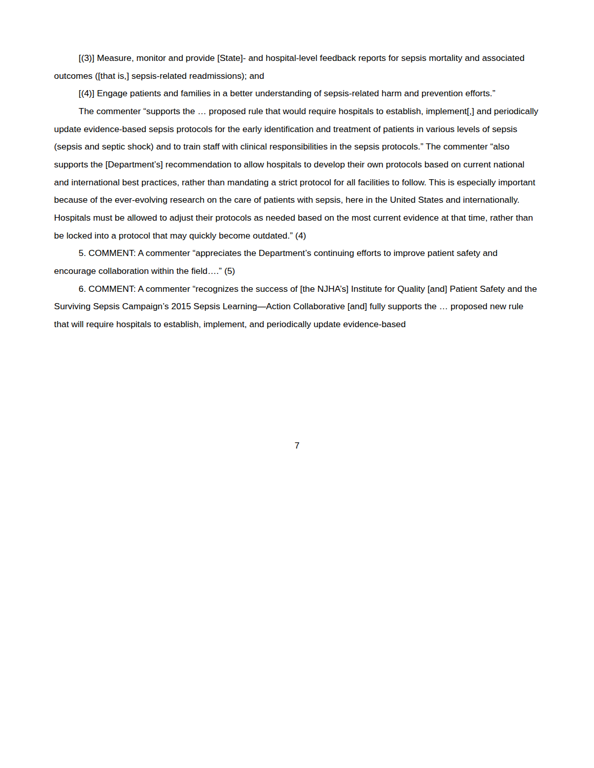[(3)] Measure, monitor and provide [State]- and hospital-level feedback reports for sepsis mortality and associated outcomes ([that is,] sepsis-related readmissions); and
[(4)] Engage patients and families in a better understanding of sepsis-related harm and prevention efforts.”
The commenter “supports the … proposed rule that would require hospitals to establish, implement[,] and periodically update evidence-based sepsis protocols for the early identification and treatment of patients in various levels of sepsis (sepsis and septic shock) and to train staff with clinical responsibilities in the sepsis protocols.” The commenter “also supports the [Department’s] recommendation to allow hospitals to develop their own protocols based on current national and international best practices, rather than mandating a strict protocol for all facilities to follow. This is especially important because of the ever-evolving research on the care of patients with sepsis, here in the United States and internationally. Hospitals must be allowed to adjust their protocols as needed based on the most current evidence at that time, rather than be locked into a protocol that may quickly become outdated.” (4)
5. COMMENT: A commenter “appreciates the Department’s continuing efforts to improve patient safety and encourage collaboration within the field….” (5)
6. COMMENT: A commenter “recognizes the success of [the NJHA’s] Institute for Quality [and] Patient Safety and the Surviving Sepsis Campaign’s 2015 Sepsis Learning—Action Collaborative [and] fully supports the … proposed new rule that will require hospitals to establish, implement, and periodically update evidence-based
7